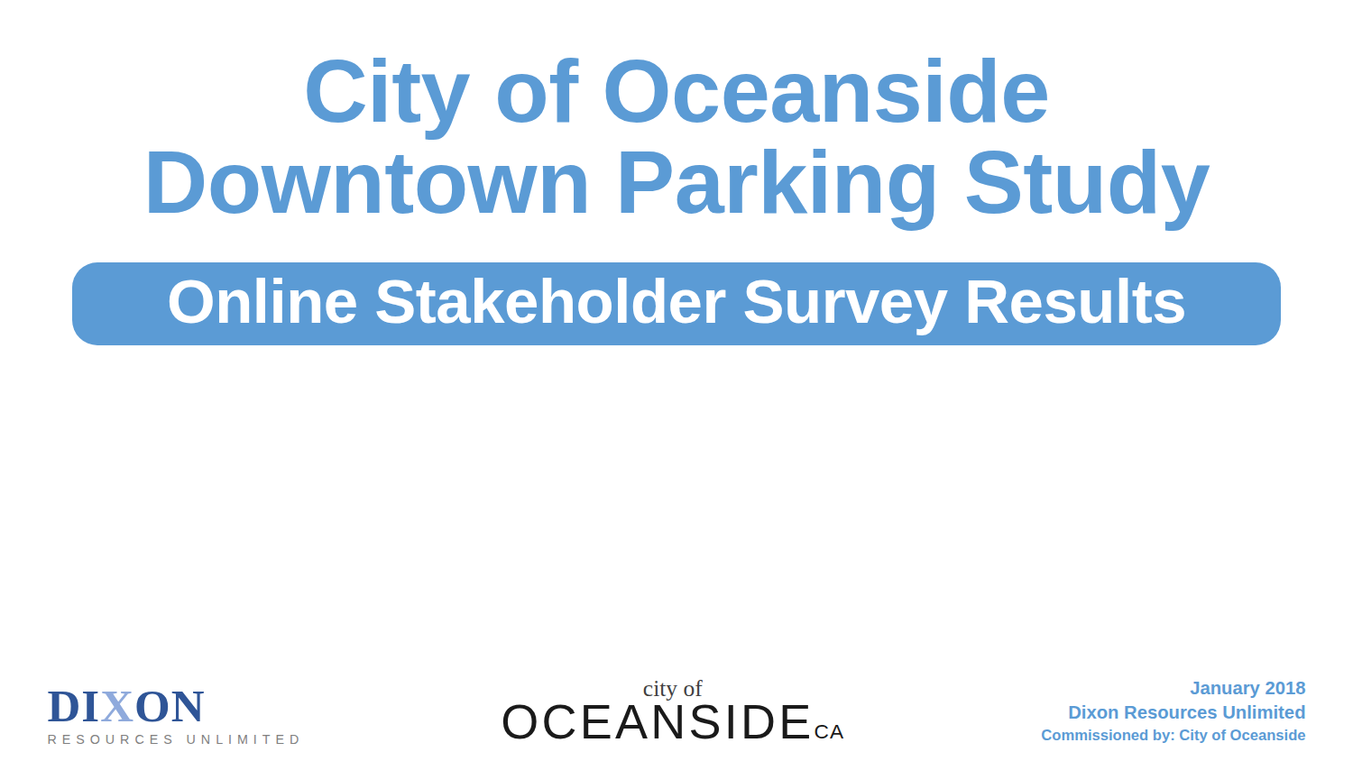City of Oceanside Downtown Parking Study
Online Stakeholder Survey Results
DIXON
Resources Unlimited
city of OCEANSIDECA
January 2018
Dixon Resources Unlimited
Commissioned by: City of Oceanside